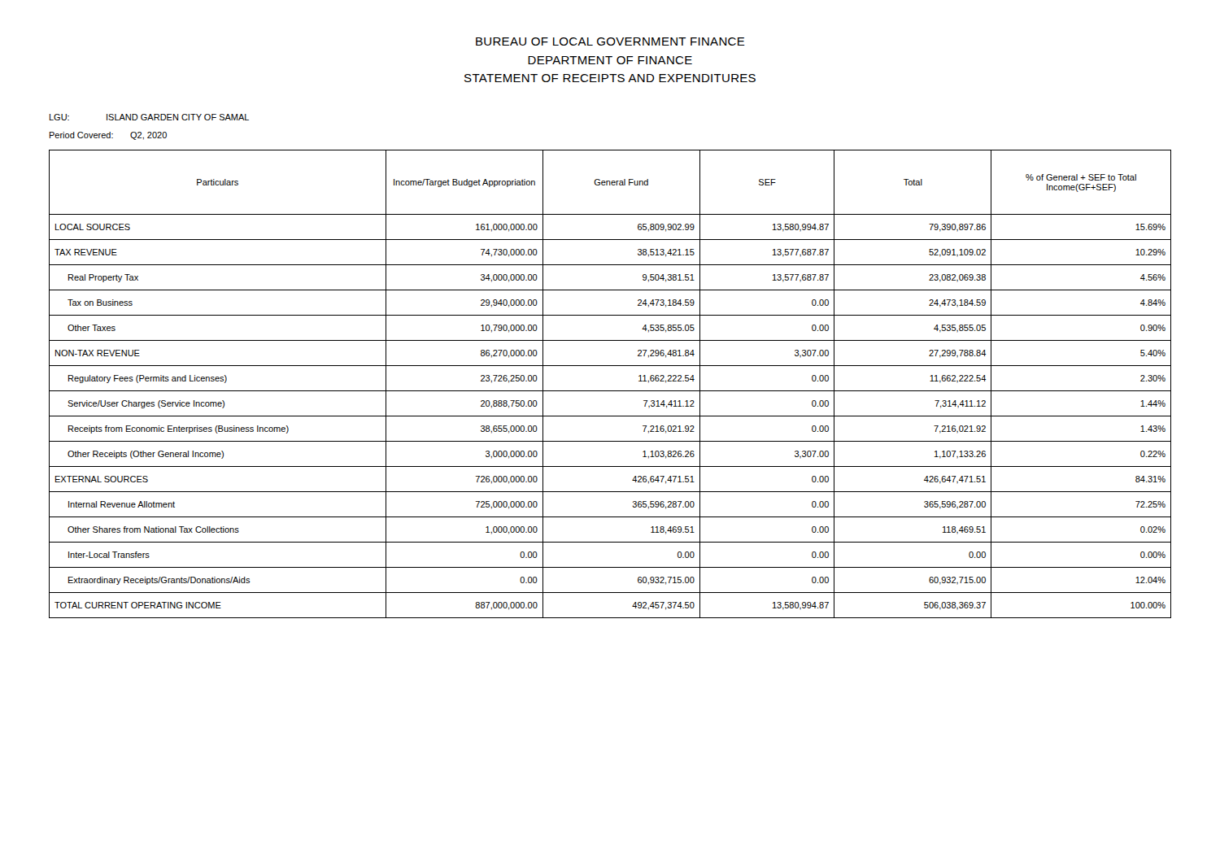BUREAU OF LOCAL GOVERNMENT FINANCE
DEPARTMENT OF FINANCE
STATEMENT OF RECEIPTS AND EXPENDITURES
LGU: ISLAND GARDEN CITY OF SAMAL
Period Covered: Q2, 2020
| Particulars | Income/Target Budget Appropriation | General Fund | SEF | Total | % of General + SEF to Total Income(GF+SEF) |
| --- | --- | --- | --- | --- | --- |
| LOCAL SOURCES | 161,000,000.00 | 65,809,902.99 | 13,580,994.87 | 79,390,897.86 | 15.69% |
| TAX REVENUE | 74,730,000.00 | 38,513,421.15 | 13,577,687.87 | 52,091,109.02 | 10.29% |
| Real Property Tax | 34,000,000.00 | 9,504,381.51 | 13,577,687.87 | 23,082,069.38 | 4.56% |
| Tax on Business | 29,940,000.00 | 24,473,184.59 | 0.00 | 24,473,184.59 | 4.84% |
| Other Taxes | 10,790,000.00 | 4,535,855.05 | 0.00 | 4,535,855.05 | 0.90% |
| NON-TAX REVENUE | 86,270,000.00 | 27,296,481.84 | 3,307.00 | 27,299,788.84 | 5.40% |
| Regulatory Fees (Permits and Licenses) | 23,726,250.00 | 11,662,222.54 | 0.00 | 11,662,222.54 | 2.30% |
| Service/User Charges (Service Income) | 20,888,750.00 | 7,314,411.12 | 0.00 | 7,314,411.12 | 1.44% |
| Receipts from Economic Enterprises (Business Income) | 38,655,000.00 | 7,216,021.92 | 0.00 | 7,216,021.92 | 1.43% |
| Other Receipts (Other General Income) | 3,000,000.00 | 1,103,826.26 | 3,307.00 | 1,107,133.26 | 0.22% |
| EXTERNAL SOURCES | 726,000,000.00 | 426,647,471.51 | 0.00 | 426,647,471.51 | 84.31% |
| Internal Revenue Allotment | 725,000,000.00 | 365,596,287.00 | 0.00 | 365,596,287.00 | 72.25% |
| Other Shares from National Tax Collections | 1,000,000.00 | 118,469.51 | 0.00 | 118,469.51 | 0.02% |
| Inter-Local Transfers | 0.00 | 0.00 | 0.00 | 0.00 | 0.00% |
| Extraordinary Receipts/Grants/Donations/Aids | 0.00 | 60,932,715.00 | 0.00 | 60,932,715.00 | 12.04% |
| TOTAL CURRENT OPERATING INCOME | 887,000,000.00 | 492,457,374.50 | 13,580,994.87 | 506,038,369.37 | 100.00% |